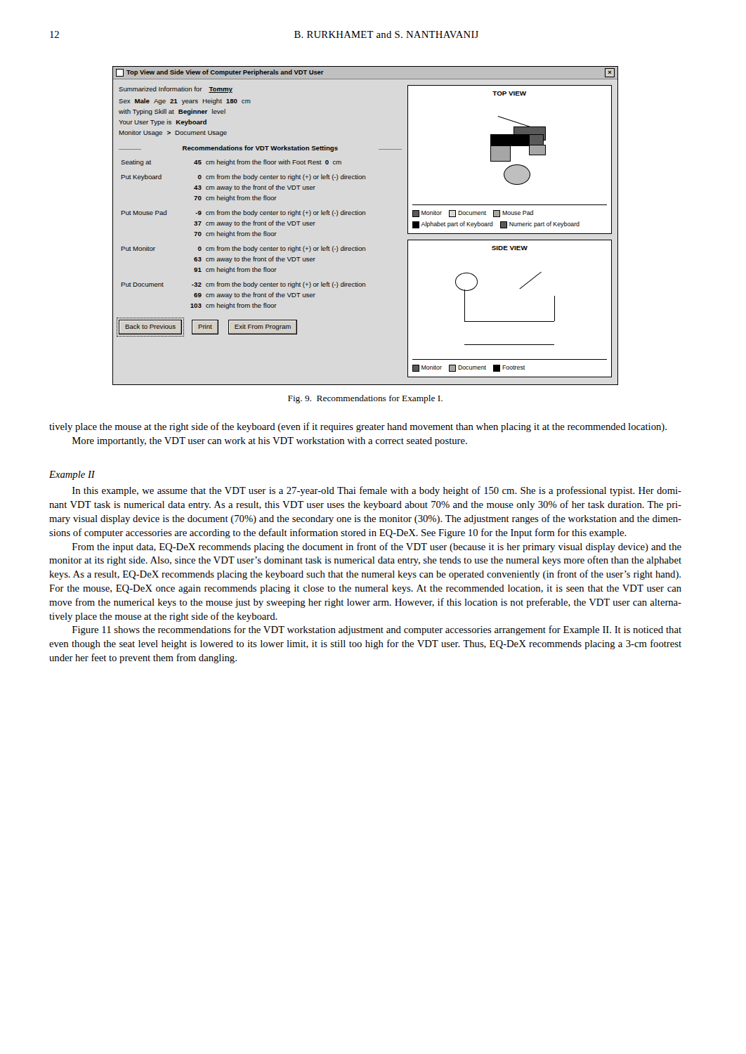12
B. RURKHAMET and S. NANTHAVANIJ
Top View and Side View of Computer Peripherals and VDT User
×
Summarized Information for Tommy
Sex Male Age 21 years Height 180 cm
with Typing Skill at Beginner level
Your User Type is Keyboard
Monitor Usage>Document Usage
Recommendations for VDT Workstation Settings
| Seating at | 45 | cm height from the floor with Foot Rest 0 cm |
| Put Keyboard | 0 | cm from the body center to right (+) or left (-) direction |
| | 43 | cm away to the front of the VDT user |
| | 70 | cm height from the floor |
| Put Mouse Pad | -9 | cm from the body center to right (+) or left (-) direction |
| | 37 | cm away to the front of the VDT user |
| | 70 | cm height from the floor |
| Put Monitor | 0 | cm from the body center to right (+) or left (-) direction |
| | 63 | cm away to the front of the VDT user |
| | 91 | cm height from the floor |
| Put Document | -32 | cm from the body center to right (+) or left (-) direction |
| | 69 | cm away to the front of the VDT user |
| | 103 | cm height from the floor |
Back to Previous
Print
Exit From Program
TOP VIEW
Monitor
Document
Mouse Pad
Alphabet part of Keyboard
Numeric part of Keyboard
SIDE VIEW
Monitor
Document
Footrest
Fig. 9. Recommendations for Example I.
tively place the mouse at the right side of the keyboard (even if it requires greater hand movement than when placing it at the recommended location).
More importantly, the VDT user can work at his VDT workstation with a correct seated posture.
Example II
In this example, we assume that the VDT user is a 27-year-old Thai female with a body height of 150 cm. She is a professional typist. Her dominant VDT task is numerical data entry. As a result, this VDT user uses the keyboard about 70% and the mouse only 30% of her task duration. The primary visual display device is the document (70%) and the secondary one is the monitor (30%). The adjustment ranges of the workstation and the dimensions of computer accessories are according to the default information stored in EQ-DeX. See Figure 10 for the Input form for this example.
From the input data, EQ-DeX recommends placing the document in front of the VDT user (because it is her primary visual display device) and the monitor at its right side. Also, since the VDT user’s dominant task is numerical data entry, she tends to use the numeral keys more often than the alphabet keys. As a result, EQ-DeX recommends placing the keyboard such that the numeral keys can be operated conveniently (in front of the user’s right hand). For the mouse, EQ-DeX once again recommends placing it close to the numeral keys. At the recommended location, it is seen that the VDT user can move from the numerical keys to the mouse just by sweeping her right lower arm. However, if this location is not preferable, the VDT user can alternatively place the mouse at the right side of the keyboard.
Figure 11 shows the recommendations for the VDT workstation adjustment and computer accessories arrangement for Example II. It is noticed that even though the seat level height is lowered to its lower limit, it is still too high for the VDT user. Thus, EQ-DeX recommends placing a 3-cm footrest under her feet to prevent them from dangling.